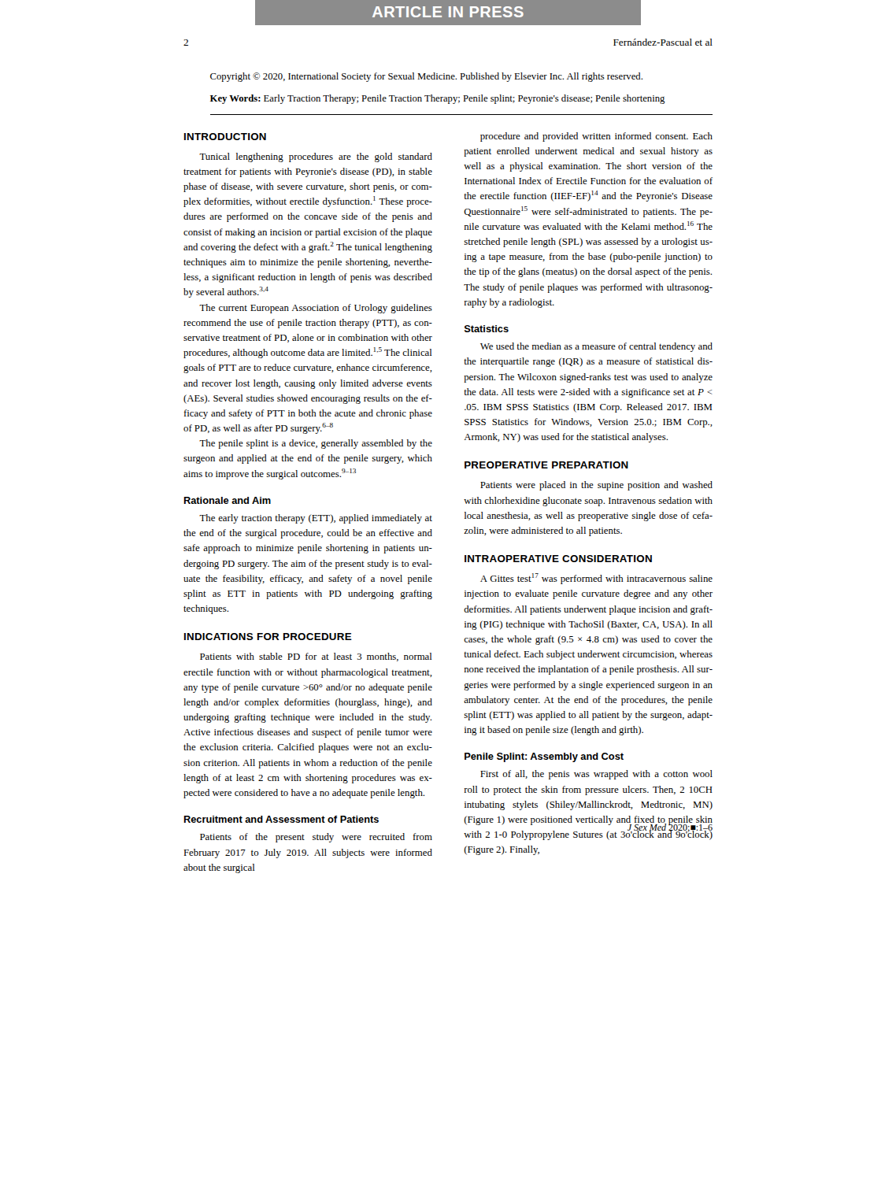ARTICLE IN PRESS
2 Fernández-Pascual et al
Copyright © 2020, International Society for Sexual Medicine. Published by Elsevier Inc. All rights reserved.
Key Words: Early Traction Therapy; Penile Traction Therapy; Penile splint; Peyronie's disease; Penile shortening
Introduction
Tunical lengthening procedures are the gold standard treatment for patients with Peyronie's disease (PD), in stable phase of disease, with severe curvature, short penis, or complex deformities, without erectile dysfunction.1 These procedures are performed on the concave side of the penis and consist of making an incision or partial excision of the plaque and covering the defect with a graft.2 The tunical lengthening techniques aim to minimize the penile shortening, nevertheless, a significant reduction in length of penis was described by several authors.3,4
The current European Association of Urology guidelines recommend the use of penile traction therapy (PTT), as conservative treatment of PD, alone or in combination with other procedures, although outcome data are limited.1,5 The clinical goals of PTT are to reduce curvature, enhance circumference, and recover lost length, causing only limited adverse events (AEs). Several studies showed encouraging results on the efficacy and safety of PTT in both the acute and chronic phase of PD, as well as after PD surgery.6–8
The penile splint is a device, generally assembled by the surgeon and applied at the end of the penile surgery, which aims to improve the surgical outcomes.9–13
Rationale and Aim
The early traction therapy (ETT), applied immediately at the end of the surgical procedure, could be an effective and safe approach to minimize penile shortening in patients undergoing PD surgery. The aim of the present study is to evaluate the feasibility, efficacy, and safety of a novel penile splint as ETT in patients with PD undergoing grafting techniques.
Indications for Procedure
Patients with stable PD for at least 3 months, normal erectile function with or without pharmacological treatment, any type of penile curvature >60° and/or no adequate penile length and/or complex deformities (hourglass, hinge), and undergoing grafting technique were included in the study. Active infectious diseases and suspect of penile tumor were the exclusion criteria. Calcified plaques were not an exclusion criterion. All patients in whom a reduction of the penile length of at least 2 cm with shortening procedures was expected were considered to have a no adequate penile length.
Recruitment and Assessment of Patients
Patients of the present study were recruited from February 2017 to July 2019. All subjects were informed about the surgical
procedure and provided written informed consent. Each patient enrolled underwent medical and sexual history as well as a physical examination. The short version of the International Index of Erectile Function for the evaluation of the erectile function (IIEF-EF)14 and the Peyronie's Disease Questionnaire15 were self-administrated to patients. The penile curvature was evaluated with the Kelami method.16 The stretched penile length (SPL) was assessed by a urologist using a tape measure, from the base (pubo-penile junction) to the tip of the glans (meatus) on the dorsal aspect of the penis. The study of penile plaques was performed with ultrasonography by a radiologist.
Statistics
We used the median as a measure of central tendency and the interquartile range (IQR) as a measure of statistical dispersion. The Wilcoxon signed-ranks test was used to analyze the data. All tests were 2-sided with a significance set at P < .05. IBM SPSS Statistics (IBM Corp. Released 2017. IBM SPSS Statistics for Windows, Version 25.0.; IBM Corp., Armonk, NY) was used for the statistical analyses.
Preoperative Preparation
Patients were placed in the supine position and washed with chlorhexidine gluconate soap. Intravenous sedation with local anesthesia, as well as preoperative single dose of cefazolin, were administered to all patients.
Intraoperative Consideration
A Gittes test17 was performed with intracavernous saline injection to evaluate penile curvature degree and any other deformities. All patients underwent plaque incision and grafting (PIG) technique with TachoSil (Baxter, CA, USA). In all cases, the whole graft (9.5 × 4.8 cm) was used to cover the tunical defect. Each subject underwent circumcision, whereas none received the implantation of a penile prosthesis. All surgeries were performed by a single experienced surgeon in an ambulatory center. At the end of the procedures, the penile splint (ETT) was applied to all patient by the surgeon, adapting it based on penile size (length and girth).
Penile Splint: Assembly and Cost
First of all, the penis was wrapped with a cotton wool roll to protect the skin from pressure ulcers. Then, 2 10CH intubating stylets (Shiley/Mallinckrodt, Medtronic, MN) (Figure 1) were positioned vertically and fixed to penile skin with 2 1-0 Polypropylene Sutures (at 3o'clock and 9o'clock) (Figure 2). Finally,
J Sex Med 2020;■:1–6